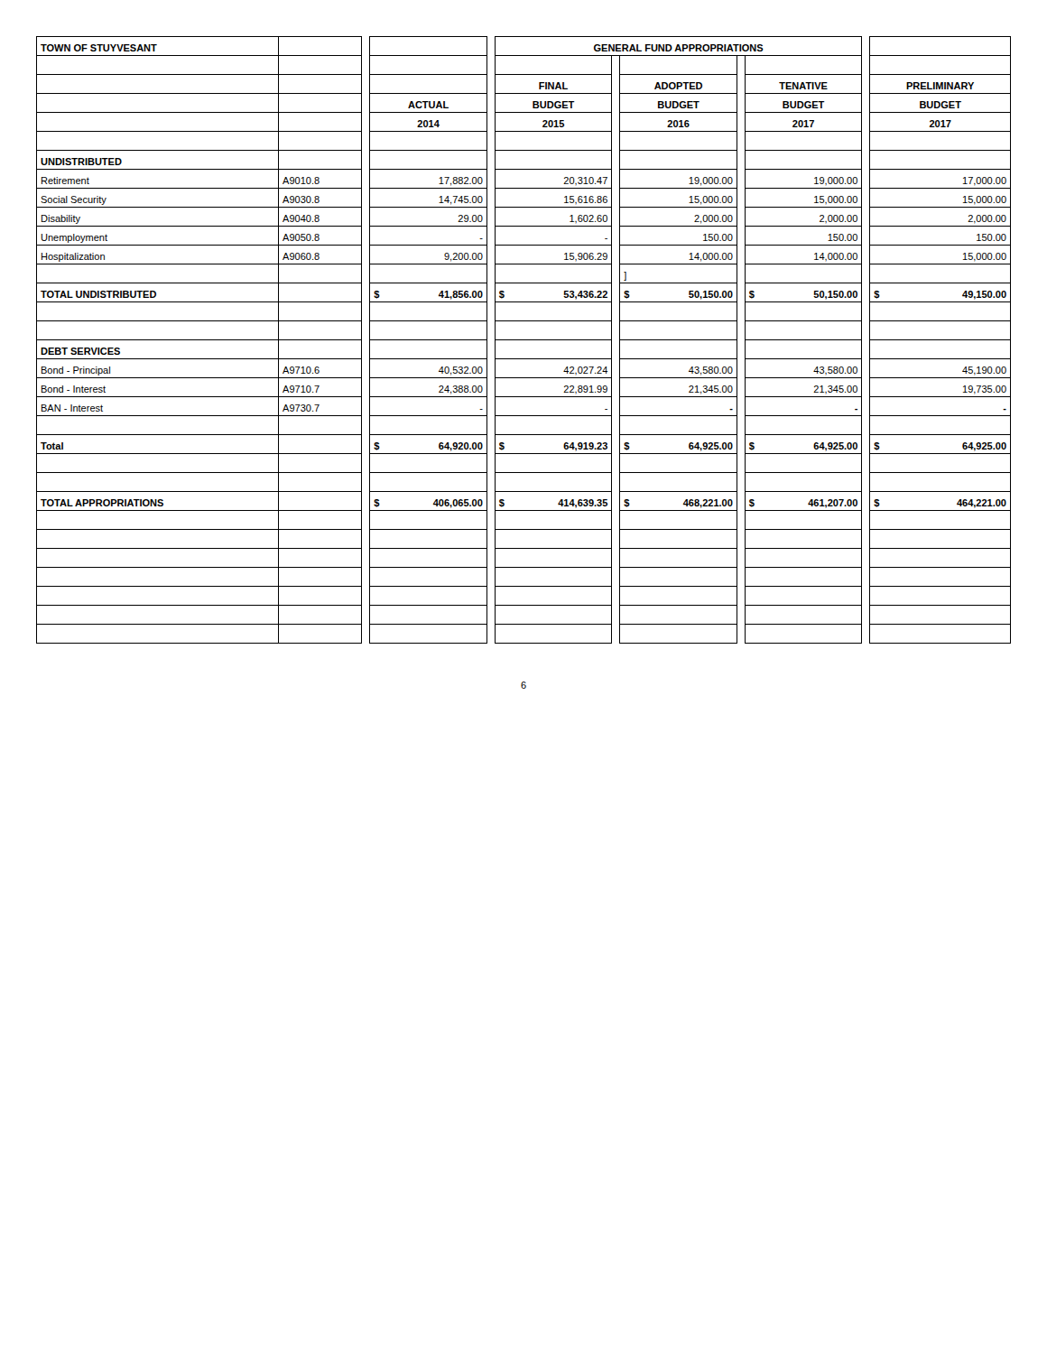| TOWN OF STUYVESANT | | | | | GENERAL FUND APPROPRIATIONS | | |
| | | | | | FINAL | | ADOPTED | | TENATIVE | | PRELIMINARY |
| | | | ACTUAL | | BUDGET | | BUDGET | | BUDGET | | BUDGET |
| | | | 2014 | | 2015 | | 2016 | | 2017 | | 2017 |
| UNDISTRIBUTED | | | | | | | | | | | |
| Retirement | A9010.8 | | 17,882.00 | | 20,310.47 | | 19,000.00 | | 19,000.00 | | 17,000.00 |
| Social Security | A9030.8 | | 14,745.00 | | 15,616.86 | | 15,000.00 | | 15,000.00 | | 15,000.00 |
| Disability | A9040.8 | | 29.00 | | 1,602.60 | | 2,000.00 | | 2,000.00 | | 2,000.00 |
| Unemployment | A9050.8 | | - | | - | | 150.00 | | 150.00 | | 150.00 |
| Hospitalization | A9060.8 | | 9,200.00 | | 15,906.29 | | 14,000.00 | | 14,000.00 | | 15,000.00 |
| | | | | | | | ] | | | | |
| TOTAL UNDISTRIBUTED | | | $ 41,856.00 | | $ 53,436.22 | | $ 50,150.00 | | $ 50,150.00 | | $ 49,150.00 |
| DEBT SERVICES | | | | | | | | | | | |
| Bond - Principal | A9710.6 | | 40,532.00 | | 42,027.24 | | 43,580.00 | | 43,580.00 | | 45,190.00 |
| Bond - Interest | A9710.7 | | 24,388.00 | | 22,891.99 | | 21,345.00 | | 21,345.00 | | 19,735.00 |
| BAN - Interest | A9730.7 | | - | | - | | - | | - | | - |
| Total | | | $ 64,920.00 | | $ 64,919.23 | | $ 64,925.00 | | $ 64,925.00 | | $ 64,925.00 |
| TOTAL APPROPRIATIONS | | | $ 406,065.00 | | $ 414,639.35 | | $ 468,221.00 | | $ 461,207.00 | | $ 464,221.00 |
6